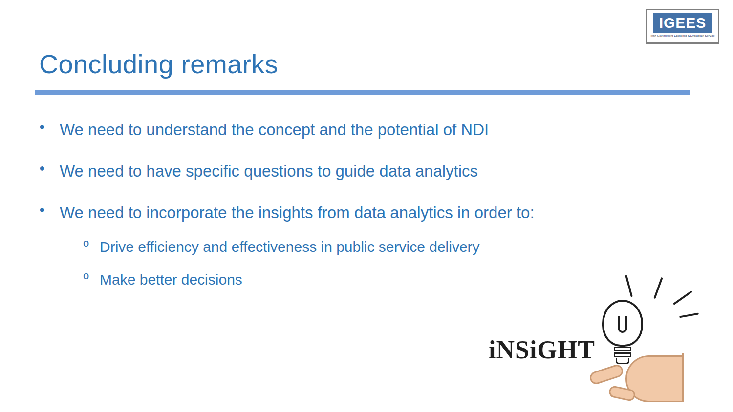IGEES
Irish Government Economic & Evaluation Service
Concluding remarks
We need to understand the concept and the potential of NDI
We need to have specific questions to guide data analytics
We need to incorporate the insights from data analytics in order to:
Drive efficiency and effectiveness in public service delivery
Make better decisions
iNSiGHT